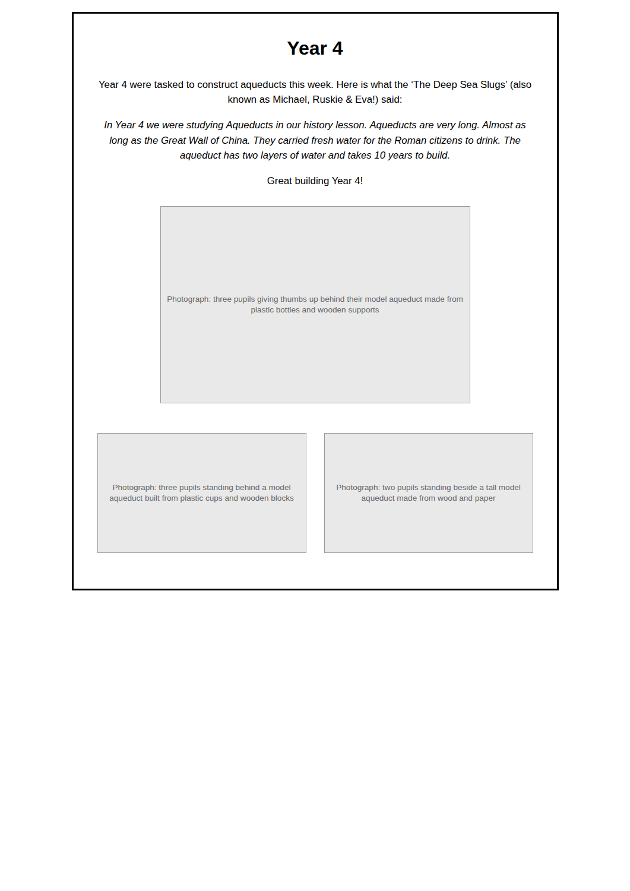Year 4
Year 4 were tasked to construct aqueducts this week. Here is what the ‘The Deep Sea Slugs’ (also known as Michael, Ruskie & Eva!) said:
In Year 4 we were studying Aqueducts in our history lesson. Aqueducts are very long. Almost as long as the Great Wall of China. They carried fresh water for the Roman citizens to drink. The aqueduct has two layers of water and takes 10 years to build.
Great building Year 4!
Photograph: three pupils giving thumbs up behind their model aqueduct made from plastic bottles and wooden supports
Photograph: three pupils standing behind a model aqueduct built from plastic cups and wooden blocks
Photograph: two pupils standing beside a tall model aqueduct made from wood and paper